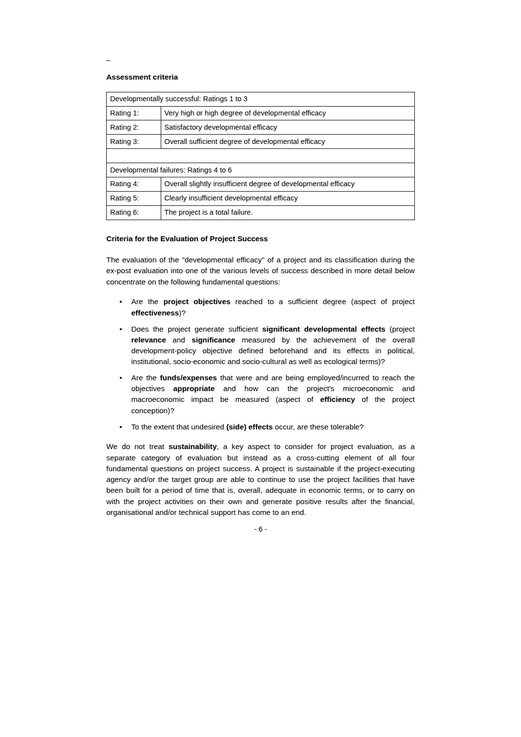_
Assessment criteria
| Developmentally successful: Ratings 1 to 3 |
| Rating 1: | Very high or high degree of developmental efficacy |
| Rating 2: | Satisfactory developmental efficacy |
| Rating 3: | Overall sufficient degree of developmental efficacy |
| Developmental failures: Ratings 4 to 6 |
| Rating 4: | Overall slightly insufficient degree of developmental efficacy |
| Rating 5: | Clearly insufficient developmental efficacy |
| Rating 6: | The project is a total failure. |
Criteria for the Evaluation of Project Success
The evaluation of the "developmental efficacy" of a project and its classification during the ex-post evaluation into one of the various levels of success described in more detail below concentrate on the following fundamental questions:
Are the project objectives reached to a sufficient degree (aspect of project effectiveness)?
Does the project generate sufficient significant developmental effects (project relevance and significance measured by the achievement of the overall development-policy objective defined beforehand and its effects in political, institutional, socio-economic and socio-cultural as well as ecological terms)?
Are the funds/expenses that were and are being employed/incurred to reach the objectives appropriate and how can the project's microeconomic and macroeconomic impact be measured (aspect of efficiency of the project conception)?
To the extent that undesired (side) effects occur, are these tolerable?
We do not treat sustainability, a key aspect to consider for project evaluation, as a separate category of evaluation but instead as a cross-cutting element of all four fundamental questions on project success. A project is sustainable if the project-executing agency and/or the target group are able to continue to use the project facilities that have been built for a period of time that is, overall, adequate in economic terms, or to carry on with the project activities on their own and generate positive results after the financial, organisational and/or technical support has come to an end.
- 6 -